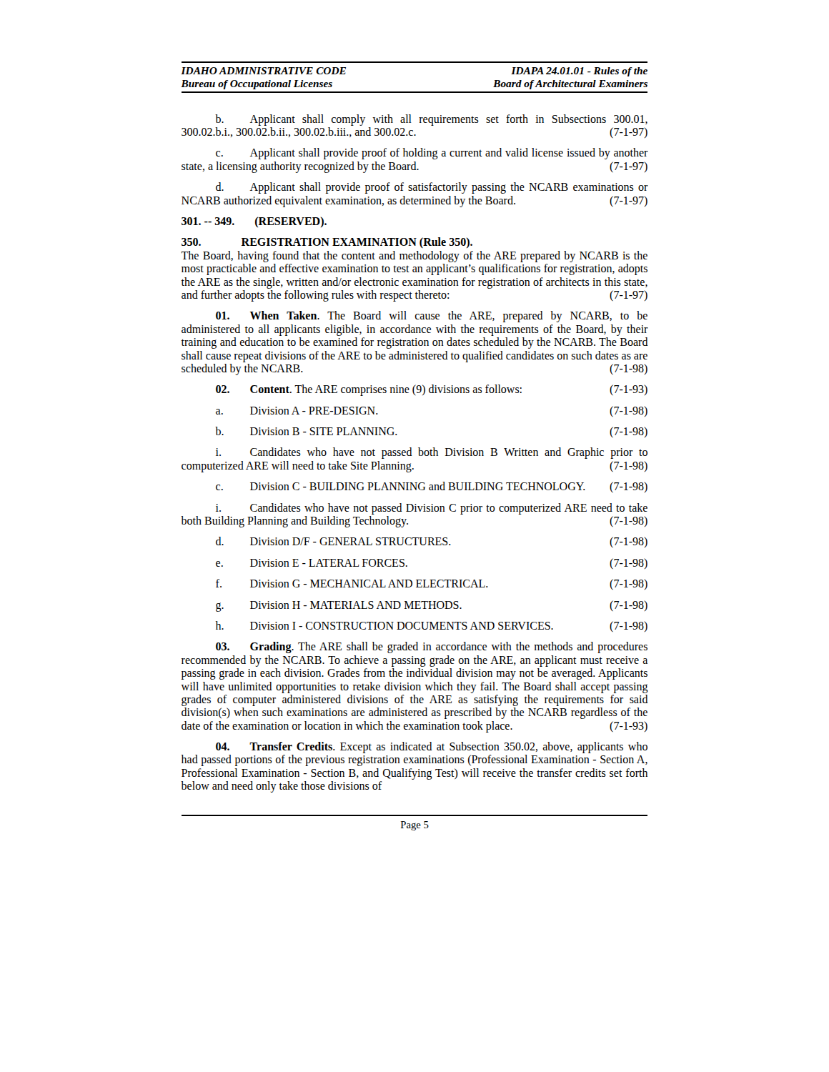| IDAHO ADMINISTRATIVE CODE Bureau of Occupational Licenses | IDAPA 24.01.01 - Rules of the Board of Architectural Examiners |
b. Applicant shall comply with all requirements set forth in Subsections 300.01, 300.02.b.i., 300.02.b.ii., 300.02.b.iii., and 300.02.c.(7-1-97)
c. Applicant shall provide proof of holding a current and valid license issued by another state, a licensing authority recognized by the Board.(7-1-97)
d. Applicant shall provide proof of satisfactorily passing the NCARB examinations or NCARB authorized equivalent examination, as determined by the Board.(7-1-97)
301. -- 349. (RESERVED).
350. REGISTRATION EXAMINATION (Rule 350).
The Board, having found that the content and methodology of the ARE prepared by NCARB is the most practicable and effective examination to test an applicant’s qualifications for registration, adopts the ARE as the single, written and/or electronic examination for registration of architects in this state, and further adopts the following rules with respect thereto:(7-1-97)
01. When Taken. The Board will cause the ARE, prepared by NCARB, to be administered to all applicants eligible, in accordance with the requirements of the Board, by their training and education to be examined for registration on dates scheduled by the NCARB. The Board shall cause repeat divisions of the ARE to be administered to qualified candidates on such dates as are scheduled by the NCARB.(7-1-98)
02. Content. The ARE comprises nine (9) divisions as follows:(7-1-93)
a.
Division A - PRE-DESIGN.(7-1-98)
b.
Division B - SITE PLANNING.(7-1-98)
i. Candidates who have not passed both Division B Written and Graphic prior to computerized ARE will need to take Site Planning.(7-1-98)
c.
Division C - BUILDING PLANNING and BUILDING TECHNOLOGY.(7-1-98)
i. Candidates who have not passed Division C prior to computerized ARE need to take both Building Planning and Building Technology.(7-1-98)
d.
Division D/F - GENERAL STRUCTURES.(7-1-98)
e.
Division E - LATERAL FORCES.(7-1-98)
f.
Division G - MECHANICAL AND ELECTRICAL.(7-1-98)
g.
Division H - MATERIALS AND METHODS.(7-1-98)
h.
Division I - CONSTRUCTION DOCUMENTS AND SERVICES.(7-1-98)
03. Grading. The ARE shall be graded in accordance with the methods and procedures recommended by the NCARB. To achieve a passing grade on the ARE, an applicant must receive a passing grade in each division. Grades from the individual division may not be averaged. Applicants will have unlimited opportunities to retake division which they fail. The Board shall accept passing grades of computer administered divisions of the ARE as satisfying the requirements for said division(s) when such examinations are administered as prescribed by the NCARB regardless of the date of the examination or location in which the examination took place.(7-1-93)
04. Transfer Credits. Except as indicated at Subsection 350.02, above, applicants who had passed portions of the previous registration examinations (Professional Examination - Section A, Professional Examination - Section B, and Qualifying Test) will receive the transfer credits set forth below and need only take those divisions of
Page 5